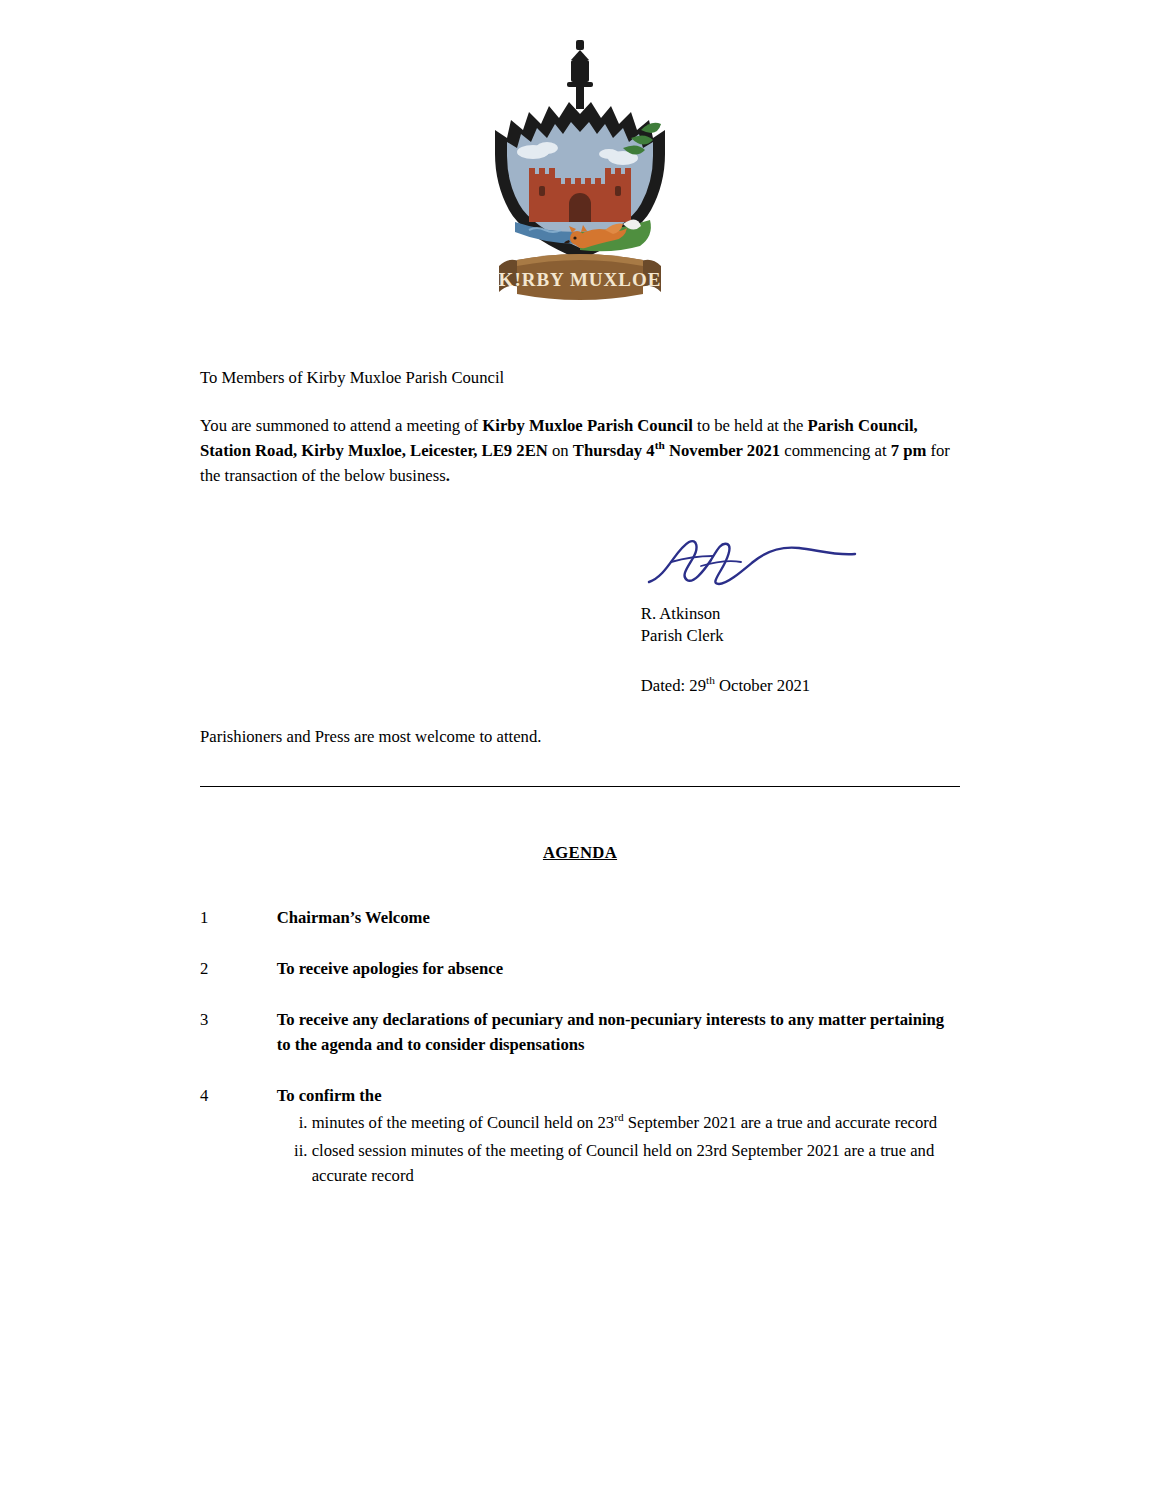Kirby Muxloe crest: castle, moat, fox and lamp post above a banner reading KIRBY MUXLOE K!RBY MUXLOE
To Members of Kirby Muxloe Parish Council
You are summoned to attend a meeting of Kirby Muxloe Parish Council to be held at the Parish Council, Station Road, Kirby Muxloe, Leicester, LE9 2EN on Thursday 4th November 2021 commencing at 7 pm for the transaction of the below business.
R. Atkinson
Parish Clerk
Dated: 29th October 2021
Parishioners and Press are most welcome to attend.
AGENDA
1 Chairman’s Welcome
2 To receive apologies for absence
3 To receive any declarations of pecuniary and non-pecuniary interests to any matter pertaining to the agenda and to consider dispensations
4 To confirm the
minutes of the meeting of Council held on 23rd September 2021 are a true and accurate record
closed session minutes of the meeting of Council held on 23rd September 2021 are a true and accurate record